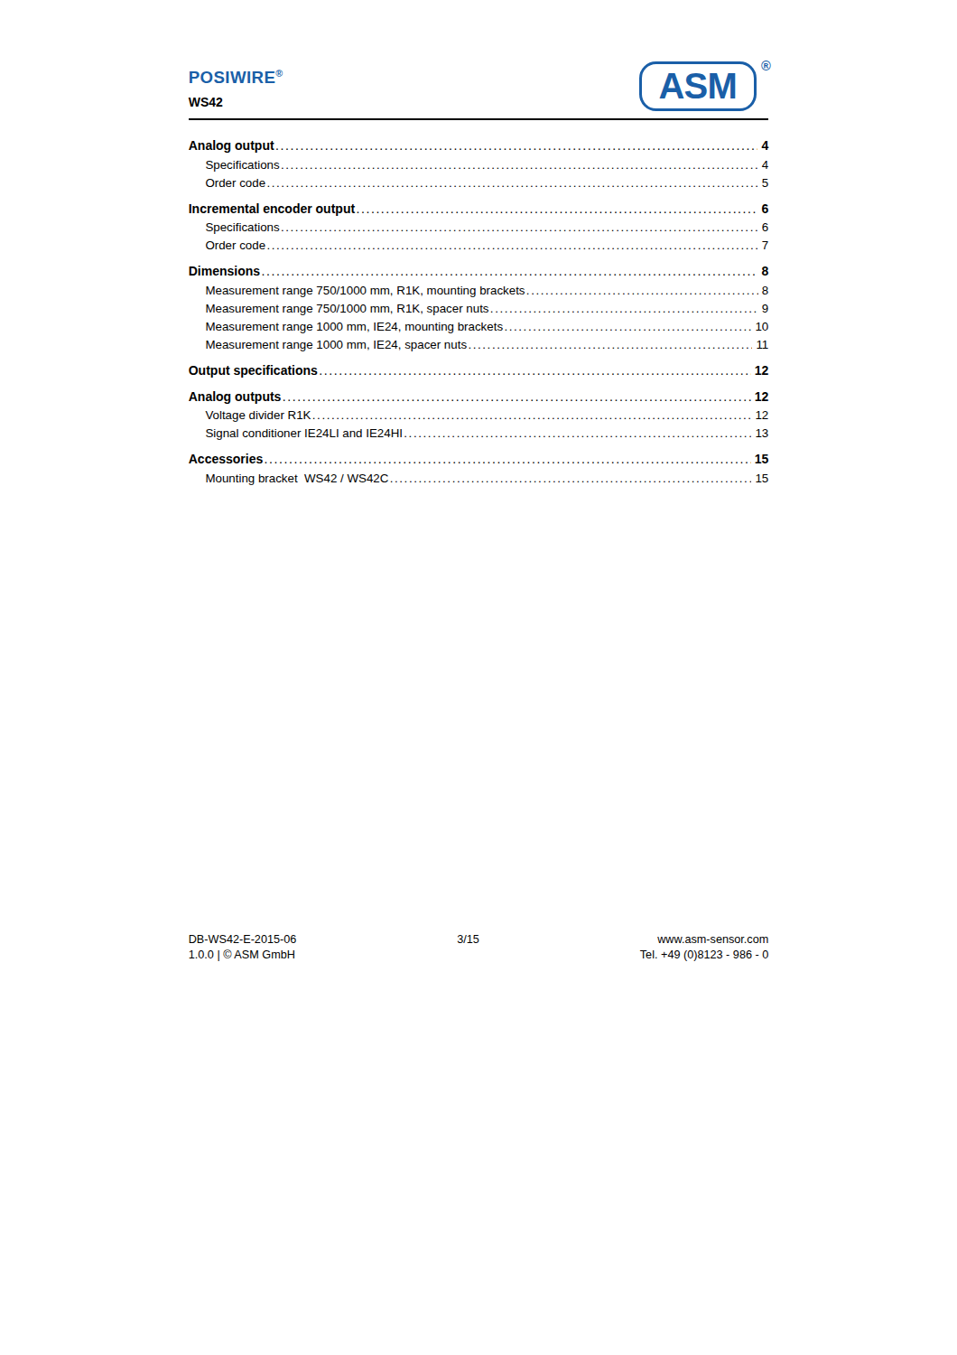POSIWIRE®
WS42
®
ASM
Analog output .................................................................................................................................................. 4
Specifications ................................................................................................................................................. 4
Order code .................................................................................................................................................... 5
Incremental encoder output ............................................................................................................................. 6
Specifications ................................................................................................................................................. 6
Order code .................................................................................................................................................... 7
Dimensions ....................................................................................................................................................... 8
Measurement range 750/1000 mm, R1K, mounting brackets ....................................................................... 8
Measurement range 750/1000 mm, R1K, spacer nuts ................................................................................ 9
Measurement range 1000 mm, IE24, mounting brackets ........................................................................... 10
Measurement range 1000 mm, IE24, spacer nuts ..................................................................................... 11
Output specifications ....................................................................................................................................... 12
Analog outputs ................................................................................................................................................ 12
Voltage divider R1K ....................................................................................................................... 12
Signal conditioner IE24LI and IE24HI ..................................................................................................... 13
Accessories ....................................................................................................................................................... 15
Mounting bracket WS42 / WS42C ......................................................................................................... 15
DB-WS42-E-2015-06
1.0.0 | © ASM GmbH
3/15
www.asm-sensor.com
Tel. +49 (0)8123 - 986 - 0